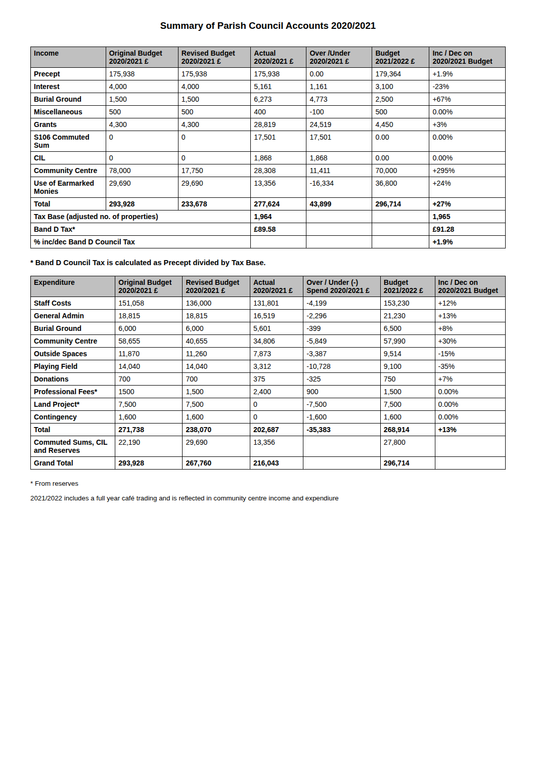Summary of Parish Council Accounts 2020/2021
| Income | Original Budget 2020/2021 £ | Revised Budget 2020/2021 £ | Actual 2020/2021 £ | Over /Under 2020/2021 £ | Budget 2021/2022 £ | Inc / Dec on 2020/2021 Budget |
| --- | --- | --- | --- | --- | --- | --- |
| Precept | 175,938 | 175,938 | 175,938 | 0.00 | 179,364 | +1.9% |
| Interest | 4,000 | 4,000 | 5,161 | 1,161 | 3,100 | -23% |
| Burial Ground | 1,500 | 1,500 | 6,273 | 4,773 | 2,500 | +67% |
| Miscellaneous | 500 | 500 | 400 | -100 | 500 | 0.00% |
| Grants | 4,300 | 4,300 | 28,819 | 24,519 | 4,450 | +3% |
| S106 Commuted Sum | 0 | 0 | 17,501 | 17,501 | 0.00 | 0.00% |
| CIL | 0 | 0 | 1,868 | 1,868 | 0.00 | 0.00% |
| Community Centre | 78,000 | 17,750 | 28,308 | 11,411 | 70,000 | +295% |
| Use of Earmarked Monies | 29,690 | 29,690 | 13,356 | -16,334 | 36,800 | +24% |
| Total | 293,928 | 233,678 | 277,624 | 43,899 | 296,714 | +27% |
| Tax Base (adjusted no. of properties) | 1,964 | | | 1,965 |
| Band D Tax* | £89.58 | | | £91.28 |
| % inc/dec Band D Council Tax | | | | +1.9% |
* Band D Council Tax is calculated as Precept divided by Tax Base.
| Expenditure | Original Budget 2020/2021 £ | Revised Budget 2020/2021 £ | Actual 2020/2021 £ | Over / Under (-) Spend 2020/2021 £ | Budget 2021/2022 £ | Inc / Dec on 2020/2021 Budget |
| --- | --- | --- | --- | --- | --- | --- |
| Staff Costs | 151,058 | 136,000 | 131,801 | -4,199 | 153,230 | +12% |
| General Admin | 18,815 | 18,815 | 16,519 | -2,296 | 21,230 | +13% |
| Burial Ground | 6,000 | 6,000 | 5,601 | -399 | 6,500 | +8% |
| Community Centre | 58,655 | 40,655 | 34,806 | -5,849 | 57,990 | +30% |
| Outside Spaces | 11,870 | 11,260 | 7,873 | -3,387 | 9,514 | -15% |
| Playing Field | 14,040 | 14,040 | 3,312 | -10,728 | 9,100 | -35% |
| Donations | 700 | 700 | 375 | -325 | 750 | +7% |
| Professional Fees* | 1500 | 1,500 | 2,400 | 900 | 1,500 | 0.00% |
| Land Project* | 7,500 | 7,500 | 0 | -7,500 | 7,500 | 0.00% |
| Contingency | 1,600 | 1,600 | 0 | -1,600 | 1,600 | 0.00% |
| Total | 271,738 | 238,070 | 202,687 | -35,383 | 268,914 | +13% |
| Commuted Sums, CIL and Reserves | 22,190 | 29,690 | 13,356 | | 27,800 | |
| Grand Total | 293,928 | 267,760 | 216,043 | | 296,714 | |
* From reserves
2021/2022 includes a full year café trading and is reflected in community centre income and expendiure